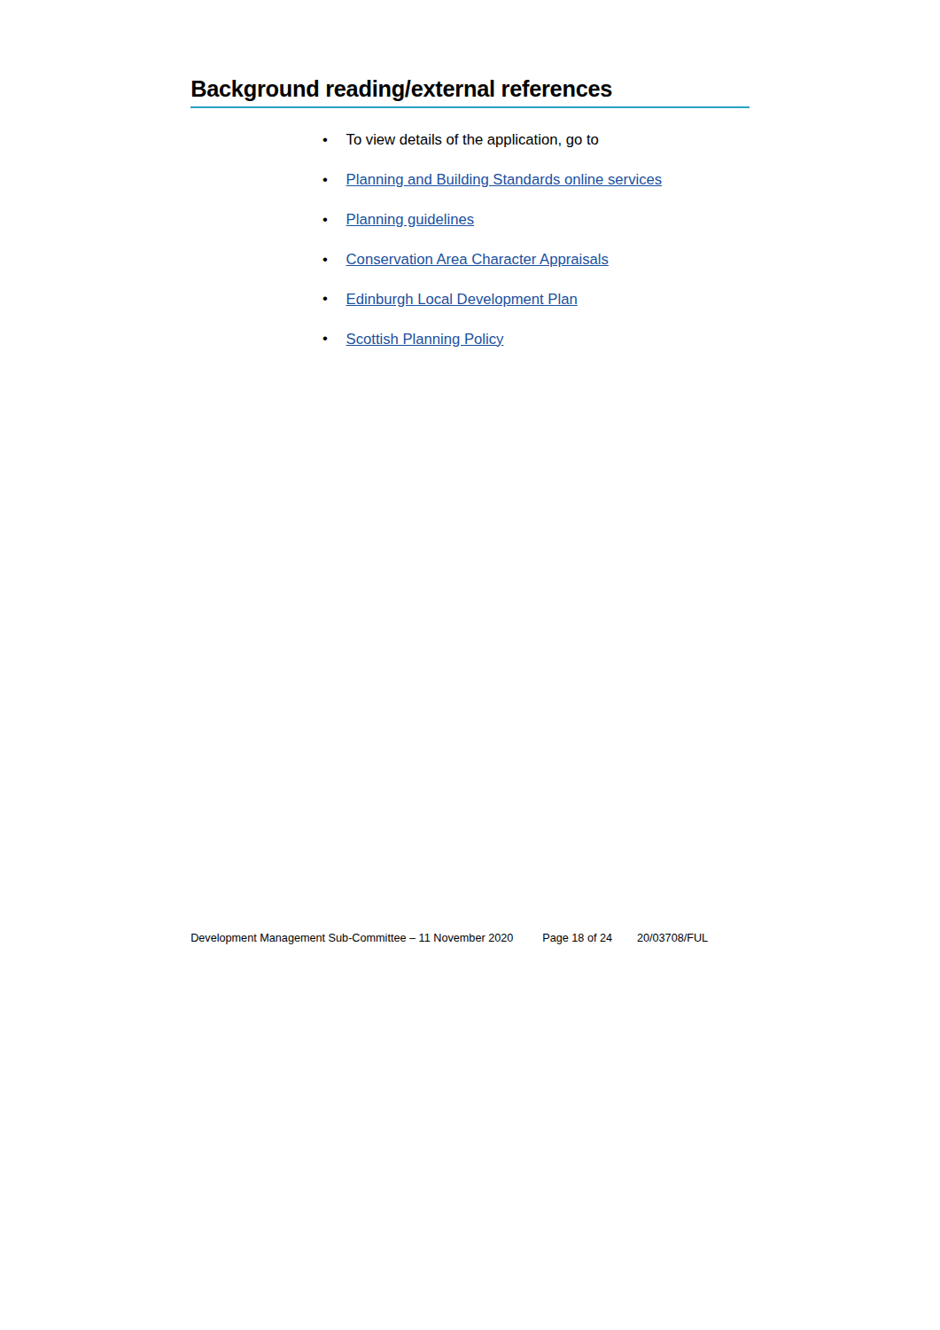Background reading/external references
To view details of the application, go to
Planning and Building Standards online services
Planning guidelines
Conservation Area Character Appraisals
Edinburgh Local Development Plan
Scottish Planning Policy
Development Management Sub-Committee – 11 November 2020 Page 18 of 24 20/03708/FUL